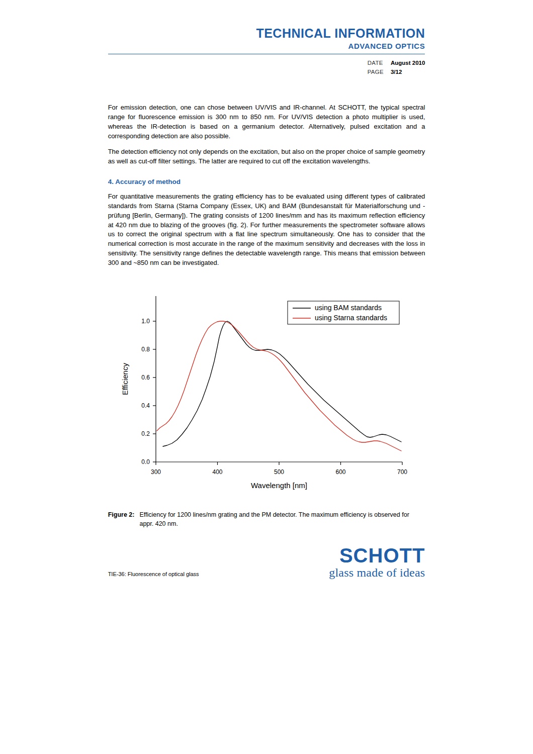TECHNICAL INFORMATION
ADVANCED OPTICS
| DATE | August 2010 |
| PAGE | 3/12 |
For emission detection, one can chose between UV/VIS and IR-channel. At SCHOTT, the typical spectral range for fluorescence emission is 300 nm to 850 nm. For UV/VIS detection a photo multiplier is used, whereas the IR-detection is based on a germanium detector. Alternatively, pulsed excitation and a corresponding detection are also possible.
The detection efficiency not only depends on the excitation, but also on the proper choice of sample geometry as well as cut-off filter settings. The latter are required to cut off the excitation wavelengths.
4. Accuracy of method
For quantitative measurements the grating efficiency has to be evaluated using different types of calibrated standards from Starna (Starna Company (Essex, UK) and BAM (Bundesanstalt für Materialforschung und -prüfung [Berlin, Germany]). The grating consists of 1200 lines/mm and has its maximum reflection efficiency at 420 nm due to blazing of the grooves (fig. 2). For further measurements the spectrometer software allows us to correct the original spectrum with a flat line spectrum simultaneously. One has to consider that the numerical correction is most accurate in the range of the maximum sensitivity and decreases with the loss in sensitivity. The sensitivity range defines the detectable wavelength range. This means that emission between 300 and ~850 nm can be investigated.
0.0 0.2 0.4 0.6 0.8 1.0 300 400 500 600 700 Wavelength [nm] Efficiency using BAM standards using Starna standards
Figure 2: Efficiency for 1200 lines/nm grating and the PM detector. The maximum efficiency is observed for appr. 420 nm.
TIE-36: Fluorescence of optical glass
SCHOTT
glass made of ideas